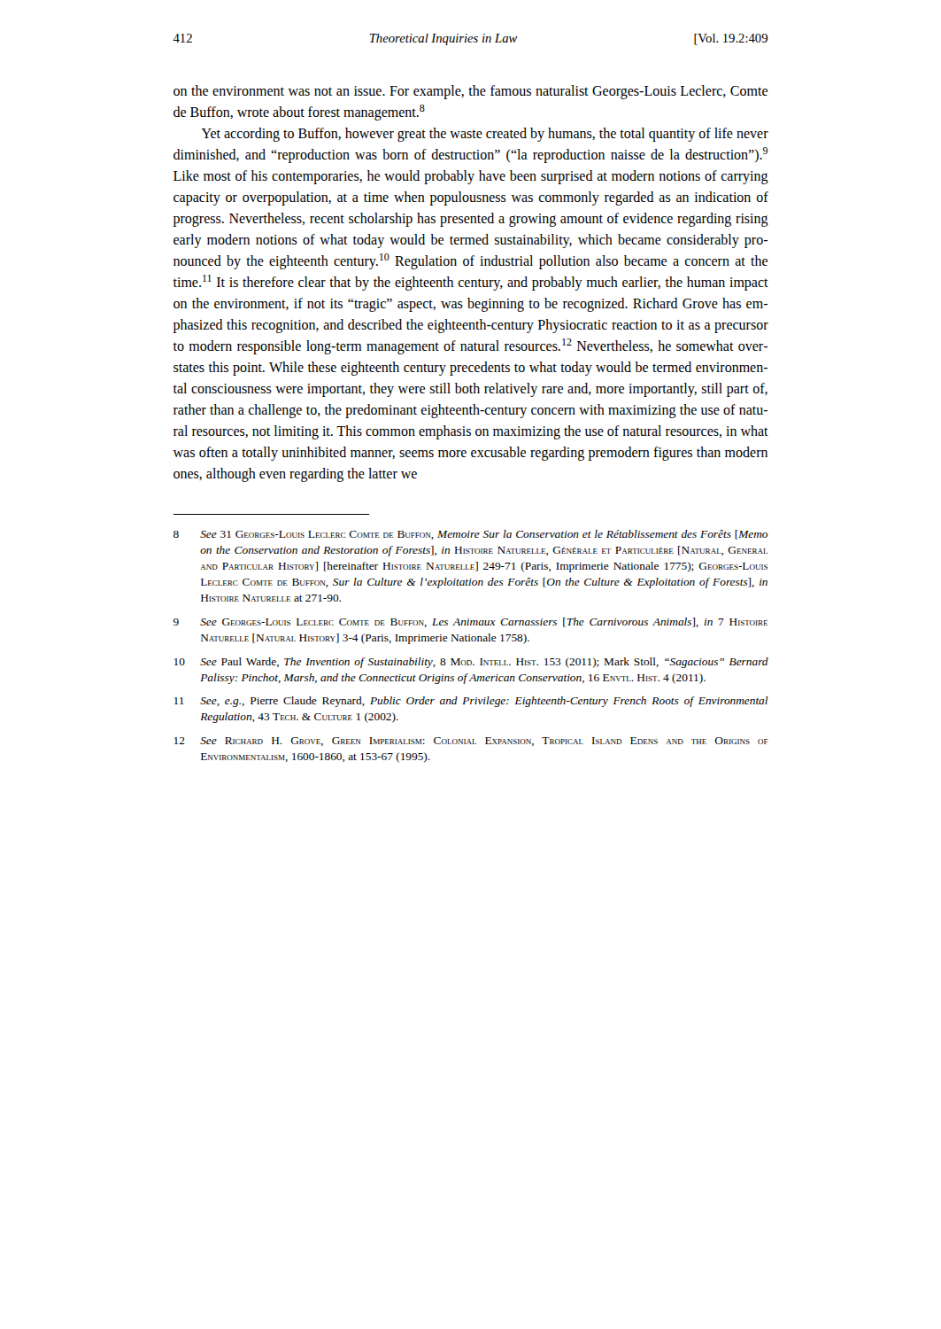412 Theoretical Inquiries in Law [Vol. 19.2:409
on the environment was not an issue. For example, the famous naturalist Georges-Louis Leclerc, Comte de Buffon, wrote about forest management.8
Yet according to Buffon, however great the waste created by humans, the total quantity of life never diminished, and “reproduction was born of destruction” (“la reproduction naisse de la destruction”).9 Like most of his contemporaries, he would probably have been surprised at modern notions of carrying capacity or overpopulation, at a time when populousness was commonly regarded as an indication of progress. Nevertheless, recent scholarship has presented a growing amount of evidence regarding rising early modern notions of what today would be termed sustainability, which became considerably pronounced by the eighteenth century.10 Regulation of industrial pollution also became a concern at the time.11 It is therefore clear that by the eighteenth century, and probably much earlier, the human impact on the environment, if not its “tragic” aspect, was beginning to be recognized. Richard Grove has emphasized this recognition, and described the eighteenth-century Physiocratic reaction to it as a precursor to modern responsible long-term management of natural resources.12 Nevertheless, he somewhat overstates this point. While these eighteenth century precedents to what today would be termed environmental consciousness were important, they were still both relatively rare and, more importantly, still part of, rather than a challenge to, the predominant eighteenth-century concern with maximizing the use of natural resources, not limiting it. This common emphasis on maximizing the use of natural resources, in what was often a totally uninhibited manner, seems more excusable regarding premodern figures than modern ones, although even regarding the latter we
8 See 31 Georges-Louis Leclerc Comte de Buffon, Memoire Sur la Conservation et le Rétablissement des Forêts [Memo on the Conservation and Restoration of Forests], in Histoire Naturelle, Générale et Particulière [Natural, General and Particular History] [hereinafter Histoire Naturelle] 249-71 (Paris, Imprimerie Nationale 1775); Georges-Louis Leclerc Comte de Buffon, Sur la Culture & l’exploitation des Forêts [On the Culture & Exploitation of Forests], in Histoire Naturelle at 271-90.
9 See Georges-Louis Leclerc Comte de Buffon, Les Animaux Carnassiers [The Carnivorous Animals], in 7 Histoire Naturelle [Natural History] 3-4 (Paris, Imprimerie Nationale 1758).
10 See Paul Warde, The Invention of Sustainability, 8 Mod. Intell. Hist. 153 (2011); Mark Stoll, “Sagacious” Bernard Palissy: Pinchot, Marsh, and the Connecticut Origins of American Conservation, 16 Envtl. Hist. 4 (2011).
11 See, e.g., Pierre Claude Reynard, Public Order and Privilege: Eighteenth-Century French Roots of Environmental Regulation, 43 Tech. & Culture 1 (2002).
12 See Richard H. Grove, Green Imperialism: Colonial Expansion, Tropical Island Edens and the Origins of Environmentalism, 1600-1860, at 153-67 (1995).